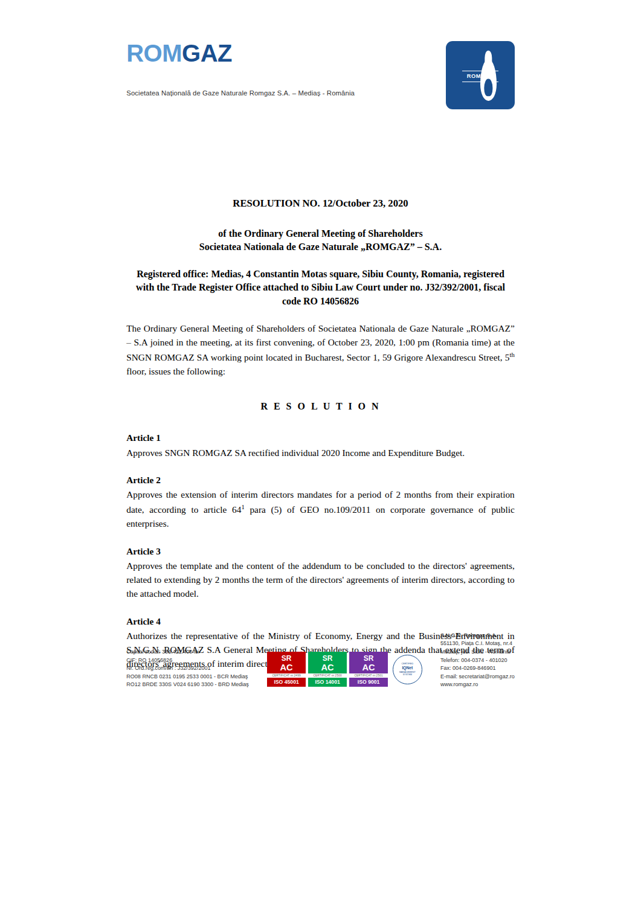ROM GAZ
Societatea Națională de Gaze Naturale Romgaz S.A. – Mediaș - România
ROMGAZ
RESOLUTION NO. 12/October 23, 2020
of the Ordinary General Meeting of Shareholders
Societatea Nationala de Gaze Naturale „ROMGAZ” – S.A.
Registered office: Medias, 4 Constantin Motas square, Sibiu County, Romania, registered with the Trade Register Office attached to Sibiu Law Court under no. J32/392/2001, fiscal code RO 14056826
The Ordinary General Meeting of Shareholders of Societatea Nationala de Gaze Naturale „ROMGAZ” – S.A joined in the meeting, at its first convening, of October 23, 2020, 1:00 pm (Romania time) at the SNGN ROMGAZ SA working point located in Bucharest, Sector 1, 59 Grigore Alexandrescu Street, 5th floor, issues the following:
R E S O L U T I O N
Article 1
Approves SNGN ROMGAZ SA rectified individual 2020 Income and Expenditure Budget.
Article 2
Approves the extension of interim directors mandates for a period of 2 months from their expiration date, according to article 641 para (5) of GEO no.109/2011 on corporate governance of public enterprises.
Article 3
Approves the template and the content of the addendum to be concluded to the directors' agreements, related to extending by 2 months the term of the directors' agreements of interim directors, according to the attached model.
Article 4
Authorizes the representative of the Ministry of Economy, Energy and the Business Environment in S.N.G.N. ROMGAZ S.A General Meeting of Shareholders to sign the addenda that extend the term of directors' agreements of interim directors.
Capital social: 385.422.400 lei
CIF: RO 14056826
Nr. Ord.reg.com/an : J32/392/2001
RO08 RNCB 0231 0195 2533 0001 - BCR Mediaş
RO12 BRDE 330S V024 6190 3300 - BRD Mediaş
SR
AC
CERTIFICAT nr.2499
ISO 45001
SR
AC
CERTIFICAT nr.2500
ISO 14001
SR
AC
CERTIFICAT nr.2501
ISO 9001
CERTIFIED
IQNet
MANAGEMENT
SYSTEM
S.N.G.N. Romgaz S.A.
551130, Piața C.I. Motaş, nr.4
Mediaş, jud. Sibiu - România
Telefon: 004-0374 - 401020
Fax: 004-0269-846901
E-mail: secretariat@romgaz.ro
www.romgaz.ro